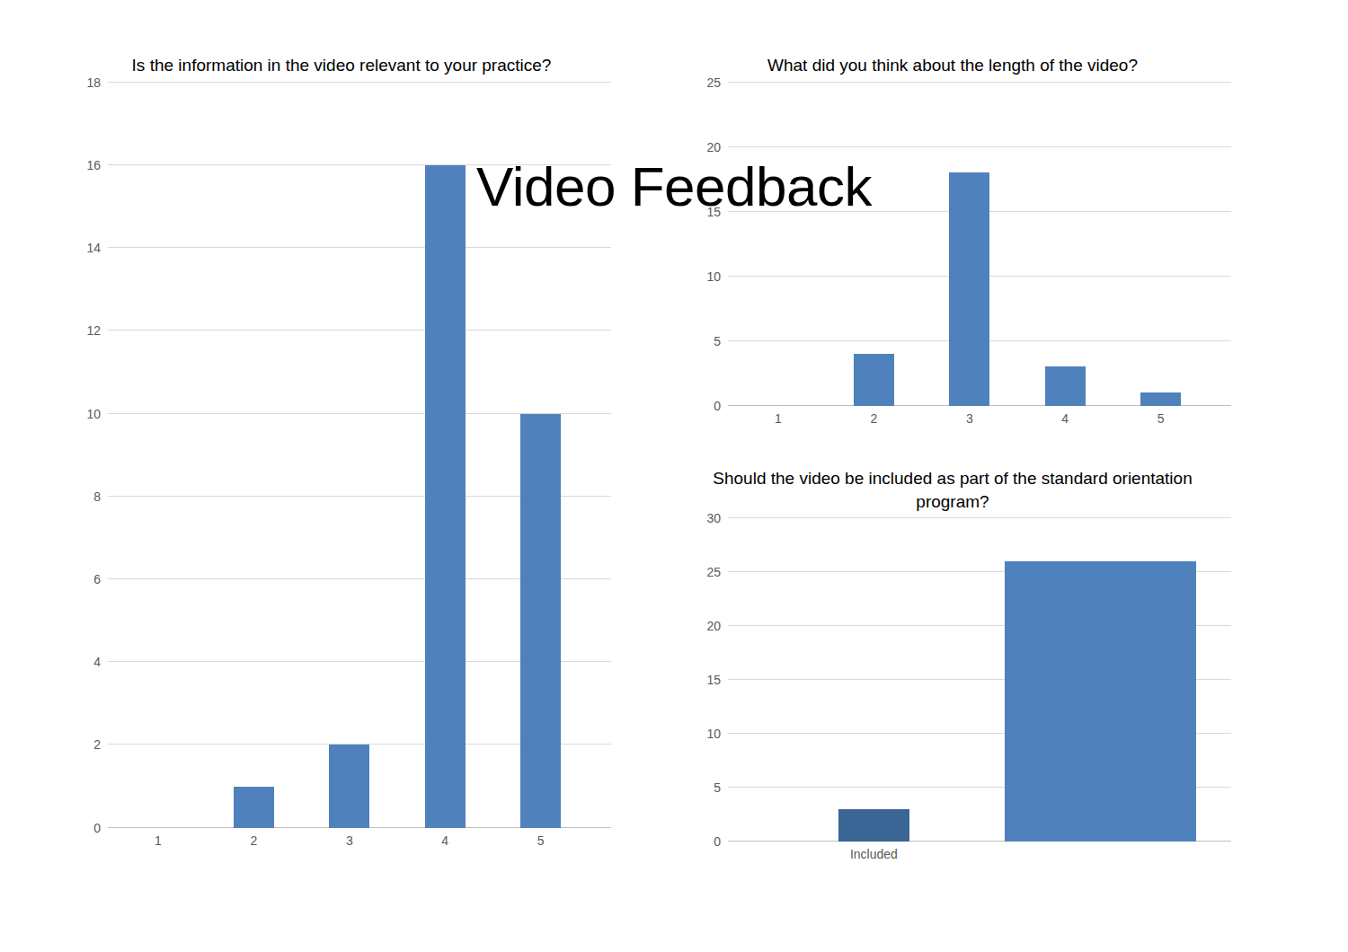Video Feedback
Is the information in the video relevant to your practice?
0
2
4
6
8
10
12
14
16
18
1 2 3 4 5
What did you think about the length of the video?
0
5
10
15
20
25
1 2 3 4 5
Should the video be included as part of the standard orientation program?
0
5
10
15
20
25
30
Included